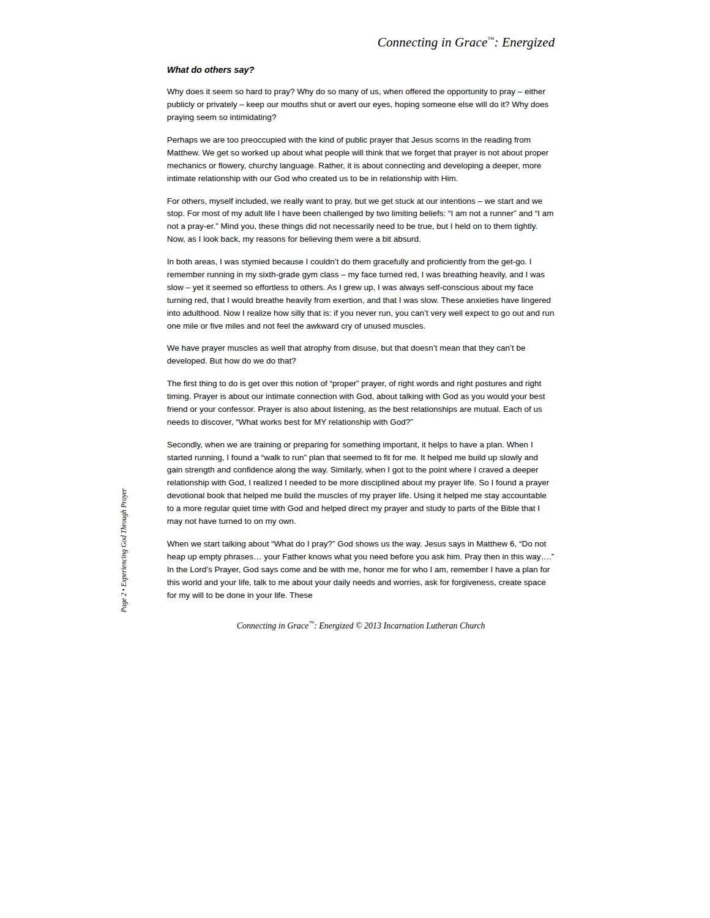Connecting in Grace™: Energized
What do others say?
Why does it seem so hard to pray? Why do so many of us, when offered the opportunity to pray – either publicly or privately – keep our mouths shut or avert our eyes, hoping someone else will do it? Why does praying seem so intimidating?
Perhaps we are too preoccupied with the kind of public prayer that Jesus scorns in the reading from Matthew. We get so worked up about what people will think that we forget that prayer is not about proper mechanics or flowery, churchy language. Rather, it is about connecting and developing a deeper, more intimate relationship with our God who created us to be in relationship with Him.
For others, myself included, we really want to pray, but we get stuck at our intentions – we start and we stop. For most of my adult life I have been challenged by two limiting beliefs: “I am not a runner” and “I am not a pray-er.” Mind you, these things did not necessarily need to be true, but I held on to them tightly. Now, as I look back, my reasons for believing them were a bit absurd.
In both areas, I was stymied because I couldn’t do them gracefully and proficiently from the get-go. I remember running in my sixth-grade gym class – my face turned red, I was breathing heavily, and I was slow – yet it seemed so effortless to others. As I grew up, I was always self-conscious about my face turning red, that I would breathe heavily from exertion, and that I was slow. These anxieties have lingered into adulthood. Now I realize how silly that is: if you never run, you can’t very well expect to go out and run one mile or five miles and not feel the awkward cry of unused muscles.
We have prayer muscles as well that atrophy from disuse, but that doesn’t mean that they can’t be developed. But how do we do that?
The first thing to do is get over this notion of “proper” prayer, of right words and right postures and right timing. Prayer is about our intimate connection with God, about talking with God as you would your best friend or your confessor. Prayer is also about listening, as the best relationships are mutual. Each of us needs to discover, “What works best for MY relationship with God?”
Secondly, when we are training or preparing for something important, it helps to have a plan. When I started running, I found a “walk to run” plan that seemed to fit for me. It helped me build up slowly and gain strength and confidence along the way. Similarly, when I got to the point where I craved a deeper relationship with God, I realized I needed to be more disciplined about my prayer life. So I found a prayer devotional book that helped me build the muscles of my prayer life. Using it helped me stay accountable to a more regular quiet time with God and helped direct my prayer and study to parts of the Bible that I may not have turned to on my own.
When we start talking about “What do I pray?” God shows us the way. Jesus says in Matthew 6, “Do not heap up empty phrases… your Father knows what you need before you ask him. Pray then in this way….” In the Lord’s Prayer, God says come and be with me, honor me for who I am, remember I have a plan for this world and your life, talk to me about your daily needs and worries, ask for forgiveness, create space for my will to be done in your life. These
Page 2 • Experiencing God Through Prayer
Connecting in Grace™: Energized © 2013 Incarnation Lutheran Church